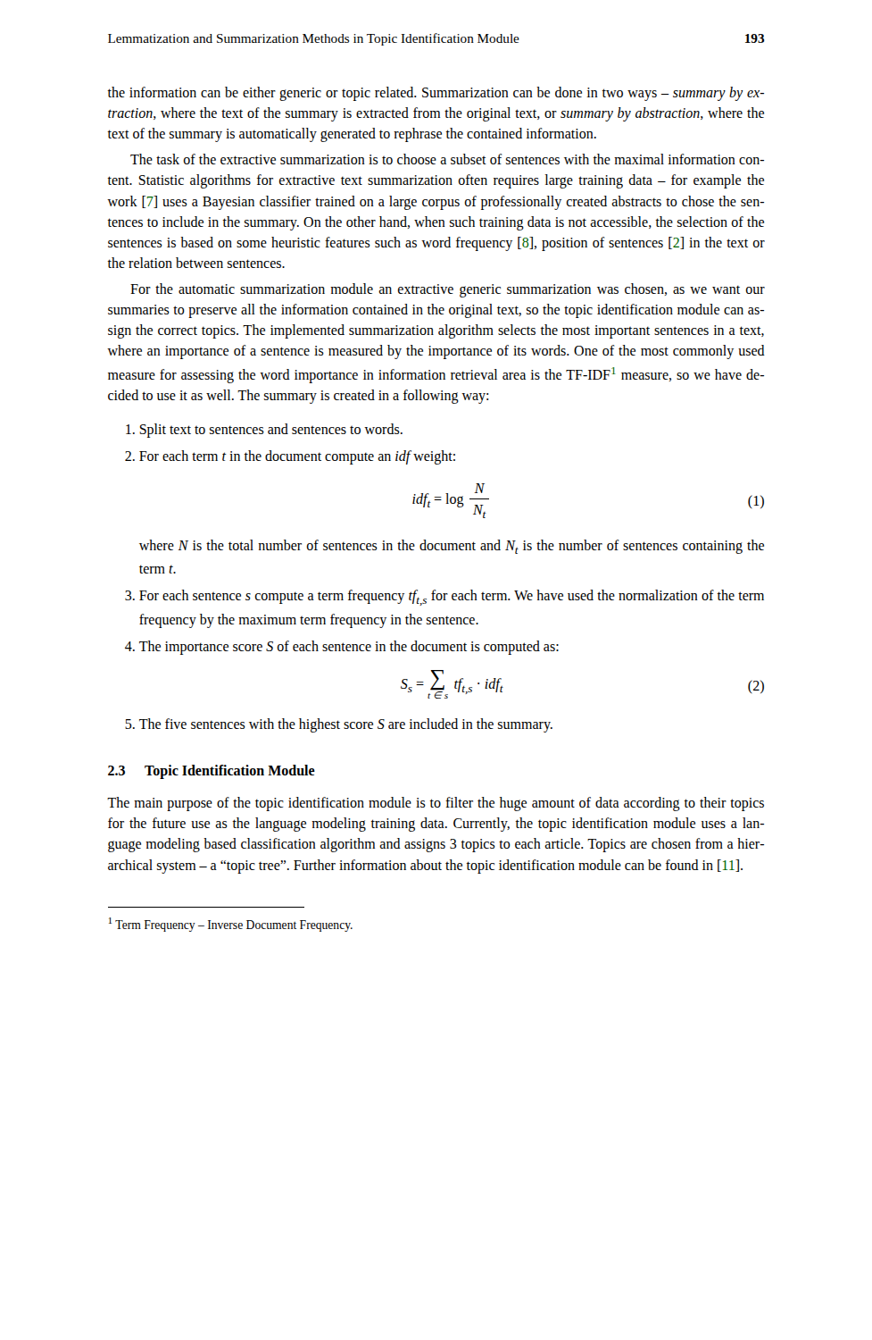Lemmatization and Summarization Methods in Topic Identification Module 193
the information can be either generic or topic related. Summarization can be done in two ways – summary by extraction, where the text of the summary is extracted from the original text, or summary by abstraction, where the text of the summary is automatically generated to rephrase the contained information.
The task of the extractive summarization is to choose a subset of sentences with the maximal information content. Statistic algorithms for extractive text summarization often requires large training data – for example the work [7] uses a Bayesian classifier trained on a large corpus of professionally created abstracts to chose the sentences to include in the summary. On the other hand, when such training data is not accessible, the selection of the sentences is based on some heuristic features such as word frequency [8], position of sentences [2] in the text or the relation between sentences.
For the automatic summarization module an extractive generic summarization was chosen, as we want our summaries to preserve all the information contained in the original text, so the topic identification module can assign the correct topics. The implemented summarization algorithm selects the most important sentences in a text, where an importance of a sentence is measured by the importance of its words. One of the most commonly used measure for assessing the word importance in information retrieval area is the TF-IDF1 measure, so we have decided to use it as well. The summary is created in a following way:
Split text to sentences and sentences to words.
For each term t in the document compute an idf weight:
idft = log N Nt
(1)
where N is the total number of sentences in the document and Nt is the number of sentences containing the term t.
For each sentence s compute a term frequency tft,s for each term. We have used the normalization of the term frequency by the maximum term frequency in the sentence.
The importance score S of each sentence in the document is computed as:
Ss = ∑ t ∈ s tft,s · idft
(2)
The five sentences with the highest score S are included in the summary.
2.3 Topic Identification Module
The main purpose of the topic identification module is to filter the huge amount of data according to their topics for the future use as the language modeling training data. Currently, the topic identification module uses a language modeling based classification algorithm and assigns 3 topics to each article. Topics are chosen from a hierarchical system – a “topic tree”. Further information about the topic identification module can be found in [11].
1 Term Frequency – Inverse Document Frequency.